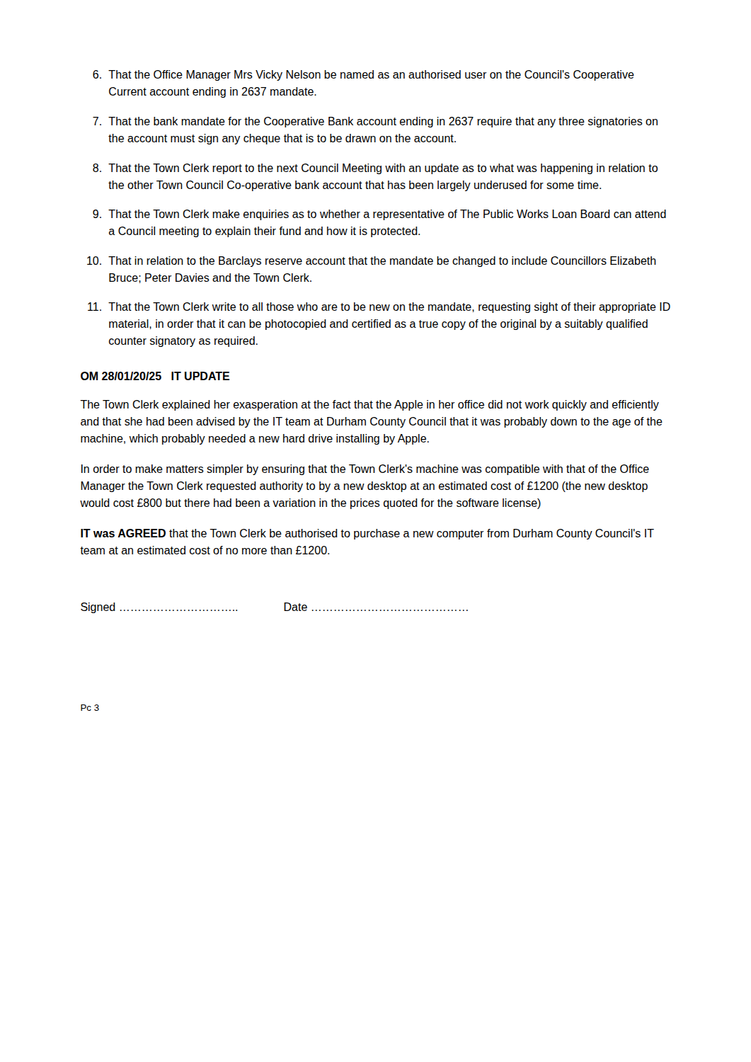That the Office Manager Mrs Vicky Nelson be named as an authorised user on the Council's Cooperative Current account ending in 2637 mandate.
That the bank mandate for the Cooperative Bank account ending in 2637 require that any three signatories on the account must sign any cheque that is to be drawn on the account.
That the Town Clerk report to the next Council Meeting with an update as to what was happening in relation to the other Town Council Co-operative bank account that has been largely underused for some time.
That the Town Clerk make enquiries as to whether a representative of The Public Works Loan Board can attend a Council meeting to explain their fund and how it is protected.
That in relation to the Barclays reserve account that the mandate be changed to include Councillors Elizabeth Bruce; Peter Davies and the Town Clerk.
That the Town Clerk write to all those who are to be new on the mandate, requesting sight of their appropriate ID material, in order that it can be photocopied and certified as a true copy of the original by a suitably qualified counter signatory as required.
OM 28/01/20/25 IT UPDATE
The Town Clerk explained her exasperation at the fact that the Apple in her office did not work quickly and efficiently and that she had been advised by the IT team at Durham County Council that it was probably down to the age of the machine, which probably needed a new hard drive installing by Apple.
In order to make matters simpler by ensuring that the Town Clerk's machine was compatible with that of the Office Manager the Town Clerk requested authority to by a new desktop at an estimated cost of £1200 (the new desktop would cost £800 but there had been a variation in the prices quoted for the software license)
IT was AGREED that the Town Clerk be authorised to purchase a new computer from Durham County Council's IT team at an estimated cost of no more than £1200.
Signed ………………………….. Date ……………………………………
Pc 3